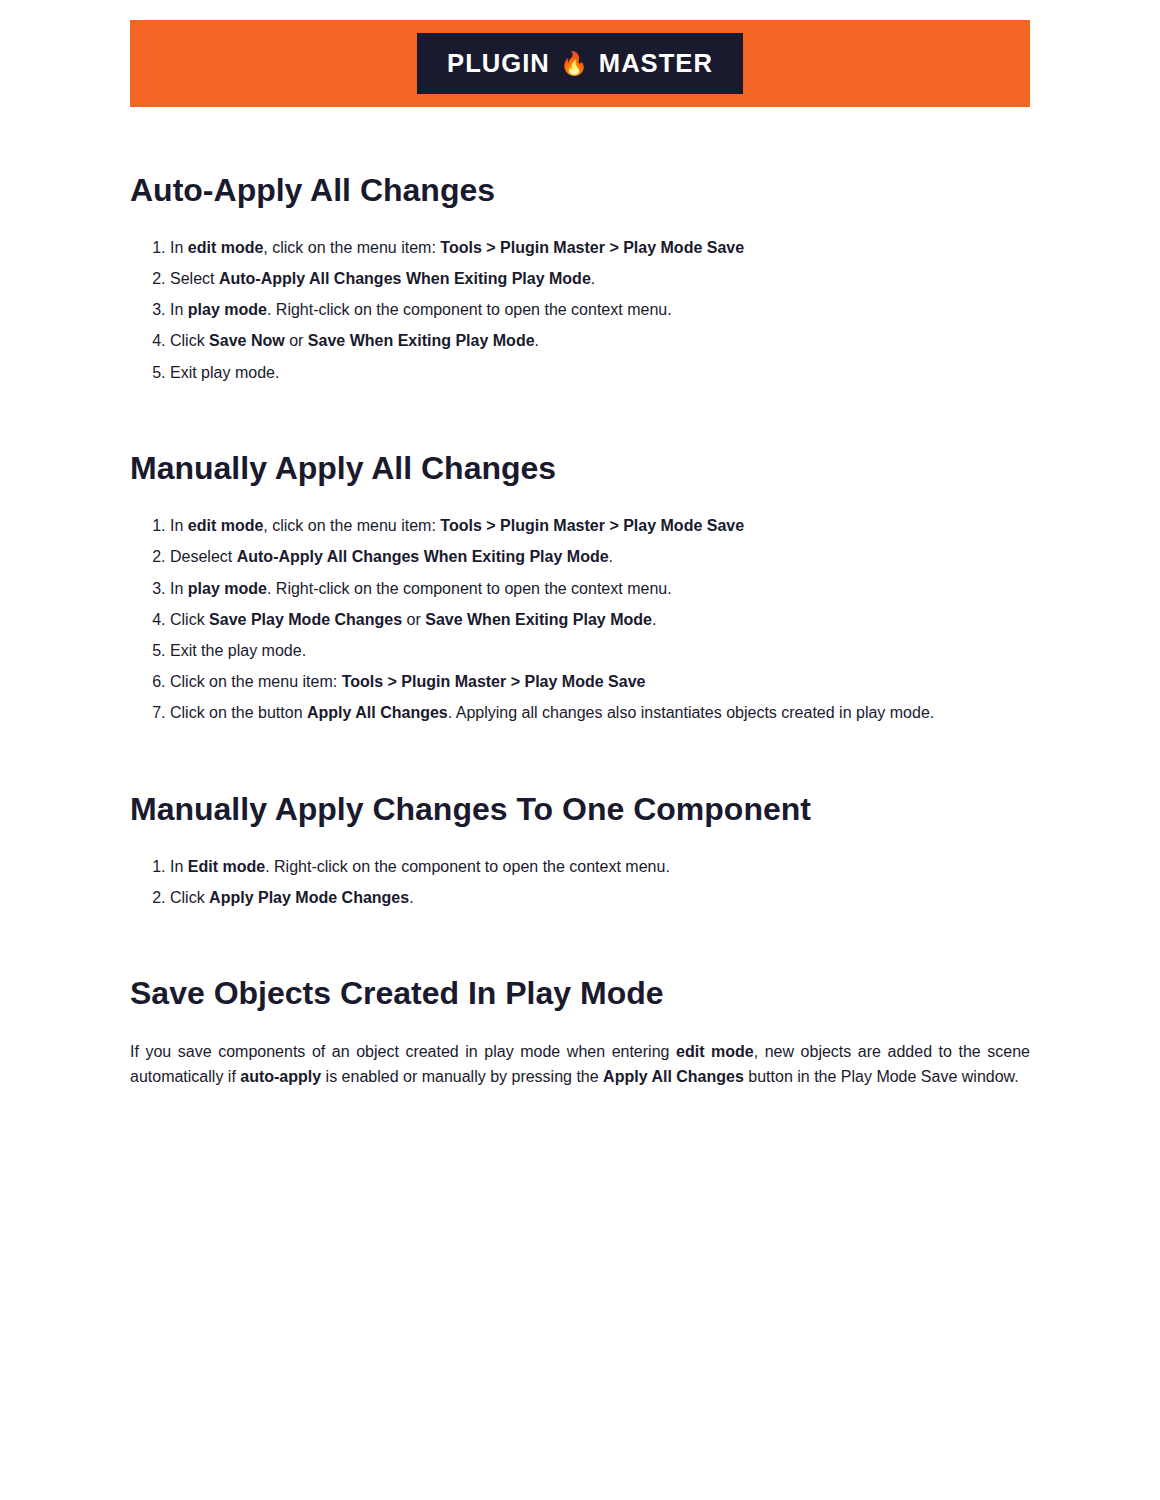PLUGIN 🔥 MASTER
Auto-Apply All Changes
In edit mode, click on the menu item: Tools > Plugin Master > Play Mode Save
Select Auto-Apply All Changes When Exiting Play Mode.
In play mode. Right-click on the component to open the context menu.
Click Save Now or Save When Exiting Play Mode.
Exit play mode.
Manually Apply All Changes
In edit mode, click on the menu item: Tools > Plugin Master > Play Mode Save
Deselect Auto-Apply All Changes When Exiting Play Mode.
In play mode. Right-click on the component to open the context menu.
Click Save Play Mode Changes or Save When Exiting Play Mode.
Exit the play mode.
Click on the menu item: Tools > Plugin Master > Play Mode Save
Click on the button Apply All Changes. Applying all changes also instantiates objects created in play mode.
Manually Apply Changes To One Component
In Edit mode. Right-click on the component to open the context menu.
Click Apply Play Mode Changes.
Save Objects Created In Play Mode
If you save components of an object created in play mode when entering edit mode, new objects are added to the scene automatically if auto-apply is enabled or manually by pressing the Apply All Changes button in the Play Mode Save window.